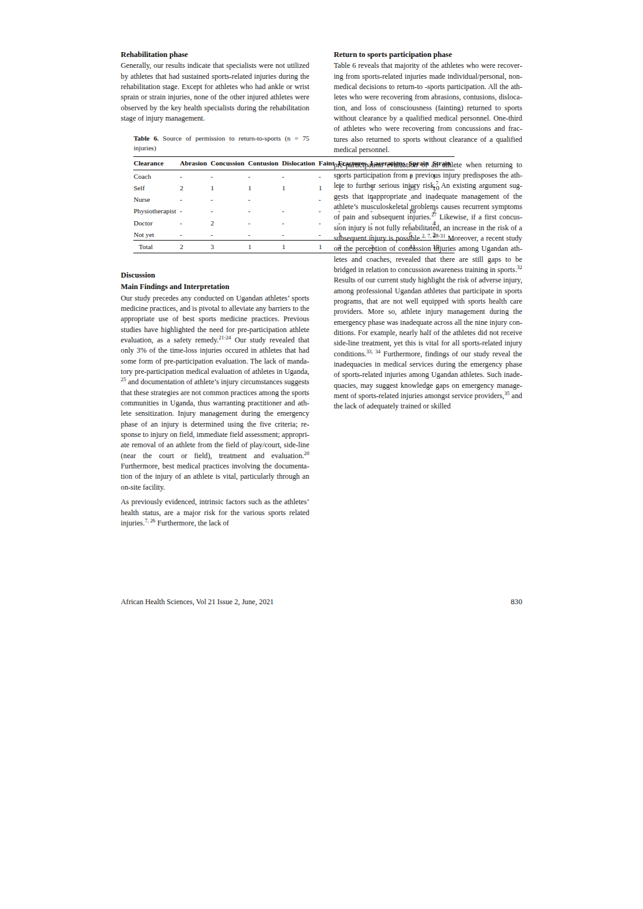Rehabilitation phase
Generally, our results indicate that specialists were not utilized by athletes that had sustained sports-related injuries during the rehabilitation stage. Except for athletes who had ankle or wrist sprain or strain injuries, none of the other injured athletes were observed by the key health specialists during the rehabilitation stage of injury management.
Table 6. Source of permission to return-to-sports (n = 75 injuries)
| Clearance | Abrasion | Concussion | Contusion | Dislocation | Faint | Fractures | Lacerations | Sprain | Strain |
| --- | --- | --- | --- | --- | --- | --- | --- | --- | --- |
| Coach | - | - | - | - | - | 1 | - | 1 | 1 |
| Self | 2 | 1 | 1 | 1 | 1 | 1 | 2 | 25 | 10 |
| Nurse | - | - | - | | - | - | 1 | - | - |
| Physiotherapist | - | - | - | - | - | - | - | 10 | 2 |
| Doctor | - | 2 | - | - | - | - | - | - | 4 |
| Not yet | - | - | - | - | - | 1 | - | 5 | 2 |
| Total | 2 | 3 | 1 | 1 | 1 | 3 | 3 | 41 | 19 |
Discussion
Main Findings and Interpretation
Our study precedes any conducted on Ugandan athletes’ sports medicine practices, and is pivotal to alleviate any barriers to the appropriate use of best sports medicine practices. Previous studies have highlighted the need for pre-participation athlete evaluation, as a safety remedy.21-24 Our study revealed that only 3% of the time-loss injuries occured in athletes that had some form of pre-participation evaluation. The lack of mandatory pre-participation medical evaluation of athletes in Uganda, 25 and documentation of athlete’s injury circumstances suggests that these strategies are not common practices among the sports communities in Uganda, thus warranting practitioner and athlete sensitization. Injury management during the emergency phase of an injury is determined using the five criteria; response to injury on field, immediate field assessment; appropriate removal of an athlete from the field of play/court, side-line (near the court or field), treatment and evaluation.20 Furthermore, best medical practices involving the documentation of the injury of an athlete is vital, particularly through an on-site facility.
As previously evidenced, intrinsic factors such as the athletes’ health status, are a major risk for the various sports related injuries.7, 26 Furthermore, the lack of
Return to sports participation phase
Table 6 reveals that majority of the athletes who were recovering from sports-related injuries made individual/personal, non-medical decisions to return-to -sports participation. All the athletes who were recovering from abrasions, contusions, dislocation, and loss of consciousness (fainting) returned to sports without clearance by a qualified medical personnel. One-third of athletes who were recovering from concussions and fractures also returned to sports without clearance of a qualified medical personnel.
pre-participation evaluation of an athlete when returning to sports participation from a previous injury predisposes the athlete to further serious injury risk.7 An existing argument suggests that inappropriate and inadequate management of the athlete’s musculoskeletal problems causes recurrent symptoms of pain and subsequent injuries.27 Likewise, if a first concussion injury is not fully rehabilitated, an increase in the risk of a subsequent injury is possible.2, 7, 28-31 Moreover, a recent study on the perception of concussion injuries among Ugandan athletes and coaches, revealed that there are still gaps to be bridged in relation to concussion awareness training in sports.32 Results of our current study highlight the risk of adverse injury, among professional Ugandan athletes that participate in sports programs, that are not well equipped with sports health care providers. More so, athlete injury management during the emergency phase was inadequate across all the nine injury conditions. For example, nearly half of the athletes did not receive side-line treatment, yet this is vital for all sports-related injury conditions.33, 34 Furthermore, findings of our study reveal the inadequacies in medical services during the emergency phase of sports-related injuries among Ugandan athletes. Such inadequacies, may suggest knowledge gaps on emergency management of sports-related injuries amongst service providers,35 and the lack of adequately trained or skilled
African Health Sciences, Vol 21 Issue 2, June, 2021
830